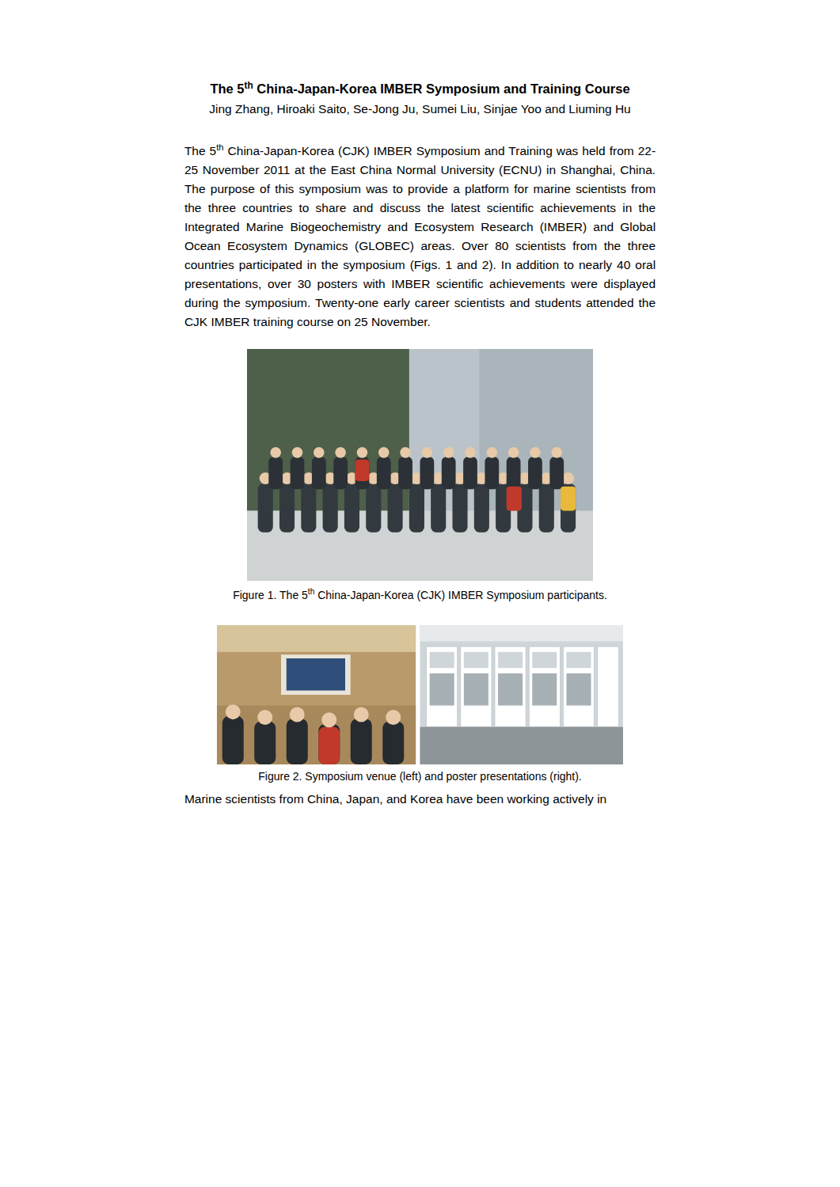The 5th China-Japan-Korea IMBER Symposium and Training Course
Jing Zhang, Hiroaki Saito, Se-Jong Ju, Sumei Liu, Sinjae Yoo and Liuming Hu
The 5th China-Japan-Korea (CJK) IMBER Symposium and Training was held from 22-25 November 2011 at the East China Normal University (ECNU) in Shanghai, China. The purpose of this symposium was to provide a platform for marine scientists from the three countries to share and discuss the latest scientific achievements in the Integrated Marine Biogeochemistry and Ecosystem Research (IMBER) and Global Ocean Ecosystem Dynamics (GLOBEC) areas. Over 80 scientists from the three countries participated in the symposium (Figs. 1 and 2). In addition to nearly 40 oral presentations, over 30 posters with IMBER scientific achievements were displayed during the symposium. Twenty-one early career scientists and students attended the CJK IMBER training course on 25 November.
Figure 1. The 5th China-Japan-Korea (CJK) IMBER Symposium participants.
Figure 2. Symposium venue (left) and poster presentations (right).
Marine scientists from China, Japan, and Korea have been working actively in